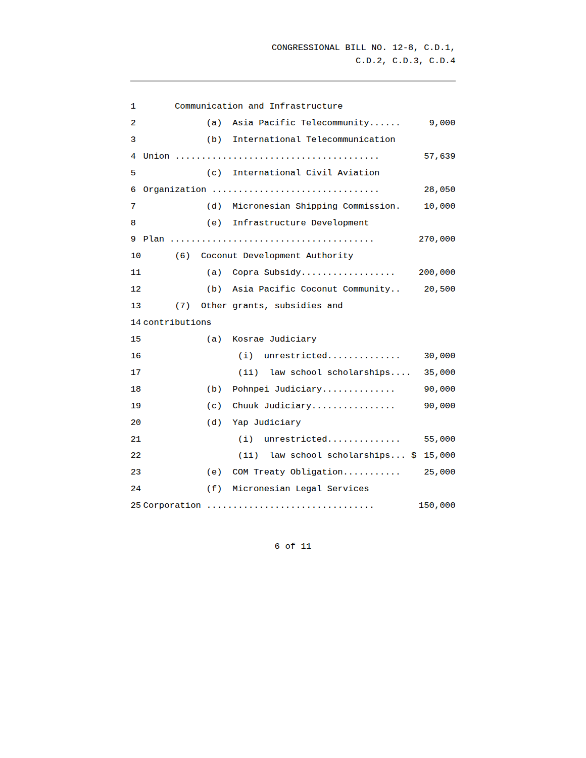CONGRESSIONAL BILL NO. 12-8, C.D.1,
C.D.2, C.D.3, C.D.4
| 1 | Communication and Infrastructure | |
| 2 | (a) Asia Pacific Telecommunity...... | 9,000 |
| 3 | (b) International Telecommunication | |
| 4 | Union ....................................... | 57,639 |
| 5 | (c) International Civil Aviation | |
| 6 | Organization ................................ | 28,050 |
| 7 | (d) Micronesian Shipping Commission. | 10,000 |
| 8 | (e) Infrastructure Development | |
| 9 | Plan ....................................... | 270,000 |
| 10 | (6) Coconut Development Authority | |
| 11 | (a) Copra Subsidy.................. | 200,000 |
| 12 | (b) Asia Pacific Coconut Community.. | 20,500 |
| 13 | (7) Other grants, subsidies and | |
| 14 | contributions | |
| 15 | (a) Kosrae Judiciary | |
| 16 | (i) unrestricted.............. | 30,000 |
| 17 | (ii) law school scholarships.... | 35,000 |
| 18 | (b) Pohnpei Judiciary.............. | 90,000 |
| 19 | (c) Chuuk Judiciary................ | 90,000 |
| 20 | (d) Yap Judiciary | |
| 21 | (i) unrestricted.............. | 55,000 |
| 22 | (ii) law school scholarships... $ | 15,000 |
| 23 | (e) COM Treaty Obligation........... | 25,000 |
| 24 | (f) Micronesian Legal Services | |
| 25 | Corporation ................................ | 150,000 |
6 of 11